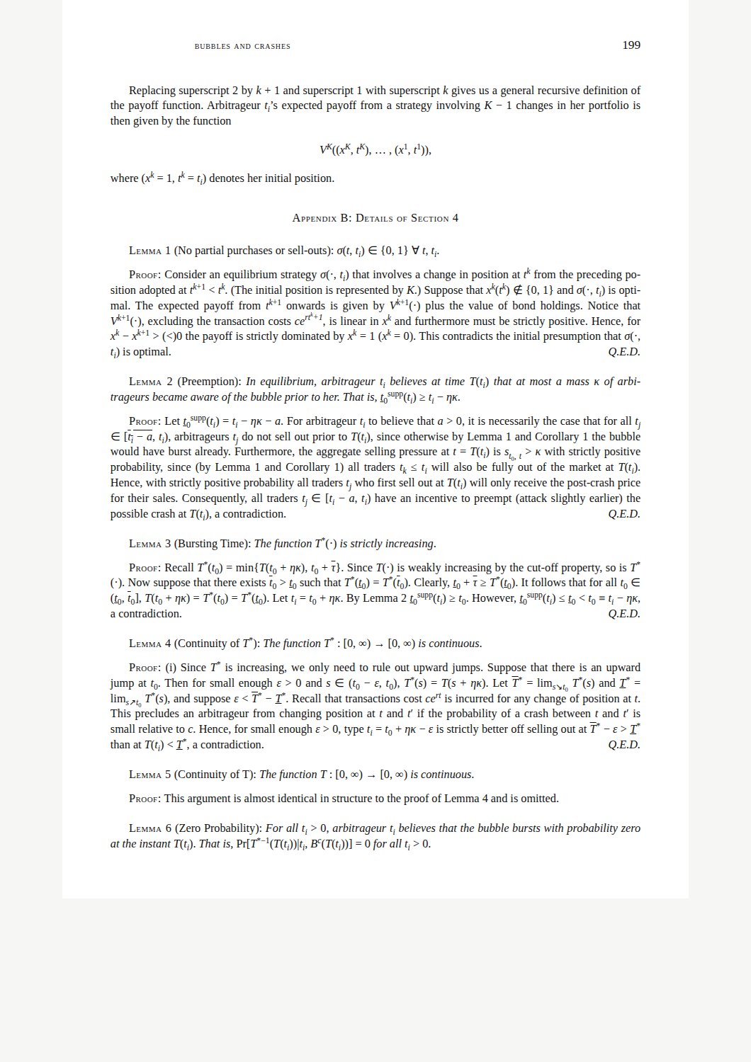bubbles and crashes
199
Replacing superscript 2 by k + 1 and superscript 1 with superscript k gives us a general recursive definition of the payoff function. Arbitrageur ti’s expected payoff from a strategy involving K − 1 changes in her portfolio is then given by the function
VK((xK, tK), … , (x1, t1)),
where (xk = 1, tk = ti) denotes her initial position.
Appendix B: Details of Section 4
Lemma 1 (No partial purchases or sell-outs): σ(t, ti) ∈ {0, 1} ∀ t, ti.
Proof: Consider an equilibrium strategy σ(·, ti) that involves a change in position at tk from the preceding position adopted at tk+1 < tk. (The initial position is represented by K.) Suppose that xk(tk) ∉ {0, 1} and σ(·, ti) is optimal. The expected payoff from tk+1 onwards is given by Vk+1(·) plus the value of bond holdings. Notice that Vk+1(·), excluding the transaction costs certk+1, is linear in xk and furthermore must be strictly positive. Hence, for xk − xk+1 > (<)0 the payoff is strictly dominated by xk = 1 (xk = 0). This contradicts the initial presumption that σ(·, ti) is optimal. Q.E.D.
Lemma 2 (Preemption): In equilibrium, arbitrageur ti believes at time T(ti) that at most a mass κ of arbitrageurs became aware of the bubble prior to her. That is, t0supp(ti) ≥ ti − ηκ.
Proof: Let t0supp(ti) = ti − ηκ − a. For arbitrageur ti to believe that a > 0, it is necessarily the case that for all tj ∈ [ti − a, ti), arbitrageurs tj do not sell out prior to T(ti), since otherwise by Lemma 1 and Corollary 1 the bubble would have burst already. Furthermore, the aggregate selling pressure at t = T(ti) is st0, t > κ with strictly positive probability, since (by Lemma 1 and Corollary 1) all traders tk ≤ ti will also be fully out of the market at T(ti). Hence, with strictly positive probability all traders tj who first sell out at T(ti) will only receive the post-crash price for their sales. Consequently, all traders tj ∈ [ti − a, ti) have an incentive to preempt (attack slightly earlier) the possible crash at T(ti), a contradiction. Q.E.D.
Lemma 3 (Bursting Time): The function T*(·) is strictly increasing.
Proof: Recall T*(t0) = min{T(t0 + ηκ), t0 + τ}. Since T(·) is weakly increasing by the cut-off property, so is T*(·). Now suppose that there exists t0 > t0 such that T*(t0) = T*(t0). Clearly, t0 + τ ≥ T*(t0). It follows that for all t0 ∈ (t0, t0], T(t0 + ηκ) = T*(t0) = T*(t0). Let ti = t0 + ηκ. By Lemma 2 t0supp(ti) ≥ t0. However, t0supp(ti) ≤ t0 < t0 ≡ ti − ηκ, a contradiction. Q.E.D.
Lemma 4 (Continuity of T*): The function T* : [0, ∞) → [0, ∞) is continuous.
Proof: (i) Since T* is increasing, we only need to rule out upward jumps. Suppose that there is an upward jump at t0. Then for small enough ε > 0 and s ∈ (t0 − ε, t0), T*(s) = T(s + ηκ). Let T* = lims↘t0 T*(s) and T* = lims↗t0 T*(s), and suppose ε < T* − T*. Recall that transactions cost cert is incurred for any change of position at t. This precludes an arbitrageur from changing position at t and t′ if the probability of a crash between t and t′ is small relative to c. Hence, for small enough ε > 0, type ti = t0 + ηκ − ε is strictly better off selling out at T* − ε > T* than at T(ti) < T*, a contradiction. Q.E.D.
Lemma 5 (Continuity of T): The function T : [0, ∞) → [0, ∞) is continuous.
Proof: This argument is almost identical in structure to the proof of Lemma 4 and is omitted.
Lemma 6 (Zero Probability): For all ti > 0, arbitrageur ti believes that the bubble bursts with probability zero at the instant T(ti). That is, Pr[T*−1(T(ti))|ti, Bc(T(ti))] = 0 for all ti > 0.